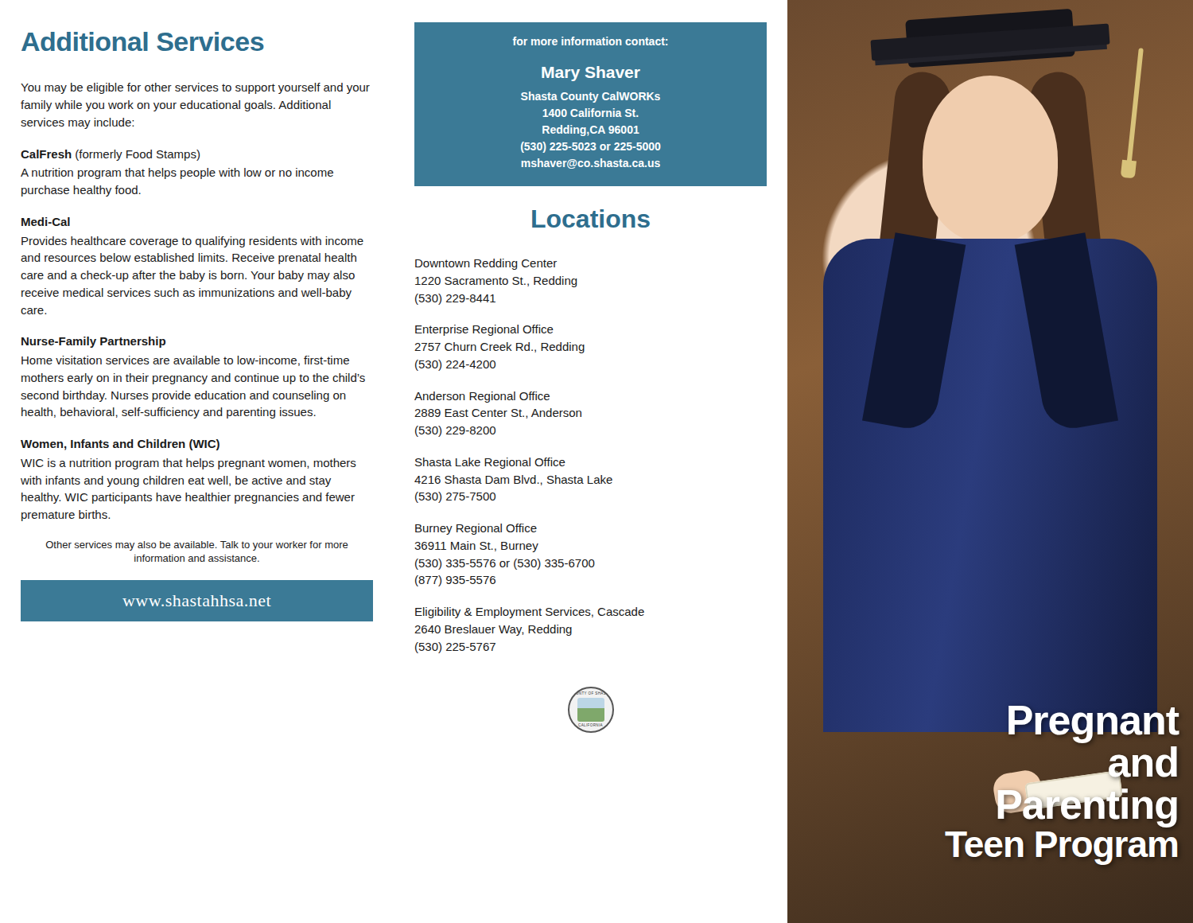Additional Services
You may be eligible for other services to support yourself and your family while you work on your educational goals. Additional services may include:
CalFresh (formerly Food Stamps)
A nutrition program that helps people with low or no income purchase healthy food.
Medi-Cal
Provides healthcare coverage to qualifying residents with income and resources below established limits. Receive prenatal health care and a check-up after the baby is born. Your baby may also receive medical services such as immunizations and well-baby care.
Nurse-Family Partnership
Home visitation services are available to low-income, first-time mothers early on in their pregnancy and continue up to the child’s second birthday. Nurses provide education and counseling on health, behavioral, self-sufficiency and parenting issues.
Women, Infants and Children (WIC)
WIC is a nutrition program that helps pregnant women, mothers with infants and young children eat well, be active and stay healthy. WIC participants have healthier pregnancies and fewer premature births.
Other services may also be available. Talk to your worker for more information and assistance.
www.shastahhsa.net
for more information contact:
Mary Shaver
Shasta County CalWORKs
1400 California St.
Redding,CA 96001
(530) 225-5023 or 225-5000
mshaver@co.shasta.ca.us
Locations
Downtown Redding Center 1220 Sacramento St., Redding (530) 229-8441
Enterprise Regional Office 2757 Churn Creek Rd., Redding (530) 224-4200
Anderson Regional Office 2889 East Center St., Anderson (530) 229-8200
Shasta Lake Regional Office 4216 Shasta Dam Blvd., Shasta Lake (530) 275-7500
Burney Regional Office 36911 Main St., Burney (530) 335-5576 or (530) 335-6700 (877) 935-5576
Eligibility & Employment Services, Cascade 2640 Breslauer Way, Redding (530) 225-5767
Pregnant and Parenting Teen Program